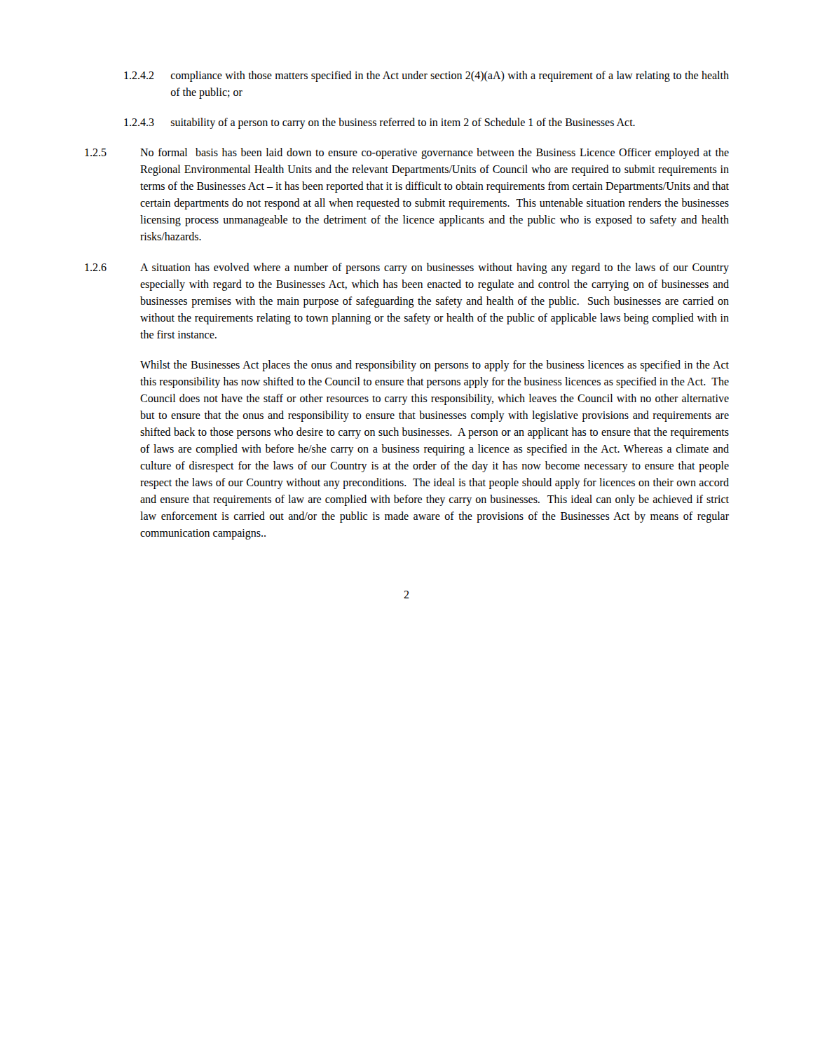1.2.4.2
compliance with those matters specified in the Act under section 2(4)(aA) with a requirement of a law relating to the health of the public; or
1.2.4.3
suitability of a person to carry on the business referred to in item 2 of Schedule 1 of the Businesses Act.
1.2.5
No formal basis has been laid down to ensure co-operative governance between the Business Licence Officer employed at the Regional Environmental Health Units and the relevant Departments/Units of Council who are required to submit requirements in terms of the Businesses Act – it has been reported that it is difficult to obtain requirements from certain Departments/Units and that certain departments do not respond at all when requested to submit requirements. This untenable situation renders the businesses licensing process unmanageable to the detriment of the licence applicants and the public who is exposed to safety and health risks/hazards.
1.2.6
A situation has evolved where a number of persons carry on businesses without having any regard to the laws of our Country especially with regard to the Businesses Act, which has been enacted to regulate and control the carrying on of businesses and businesses premises with the main purpose of safeguarding the safety and health of the public. Such businesses are carried on without the requirements relating to town planning or the safety or health of the public of applicable laws being complied with in the first instance.
Whilst the Businesses Act places the onus and responsibility on persons to apply for the business licences as specified in the Act this responsibility has now shifted to the Council to ensure that persons apply for the business licences as specified in the Act. The Council does not have the staff or other resources to carry this responsibility, which leaves the Council with no other alternative but to ensure that the onus and responsibility to ensure that businesses comply with legislative provisions and requirements are shifted back to those persons who desire to carry on such businesses. A person or an applicant has to ensure that the requirements of laws are complied with before he/she carry on a business requiring a licence as specified in the Act. Whereas a climate and culture of disrespect for the laws of our Country is at the order of the day it has now become necessary to ensure that people respect the laws of our Country without any preconditions. The ideal is that people should apply for licences on their own accord and ensure that requirements of law are complied with before they carry on businesses. This ideal can only be achieved if strict law enforcement is carried out and/or the public is made aware of the provisions of the Businesses Act by means of regular communication campaigns..
2